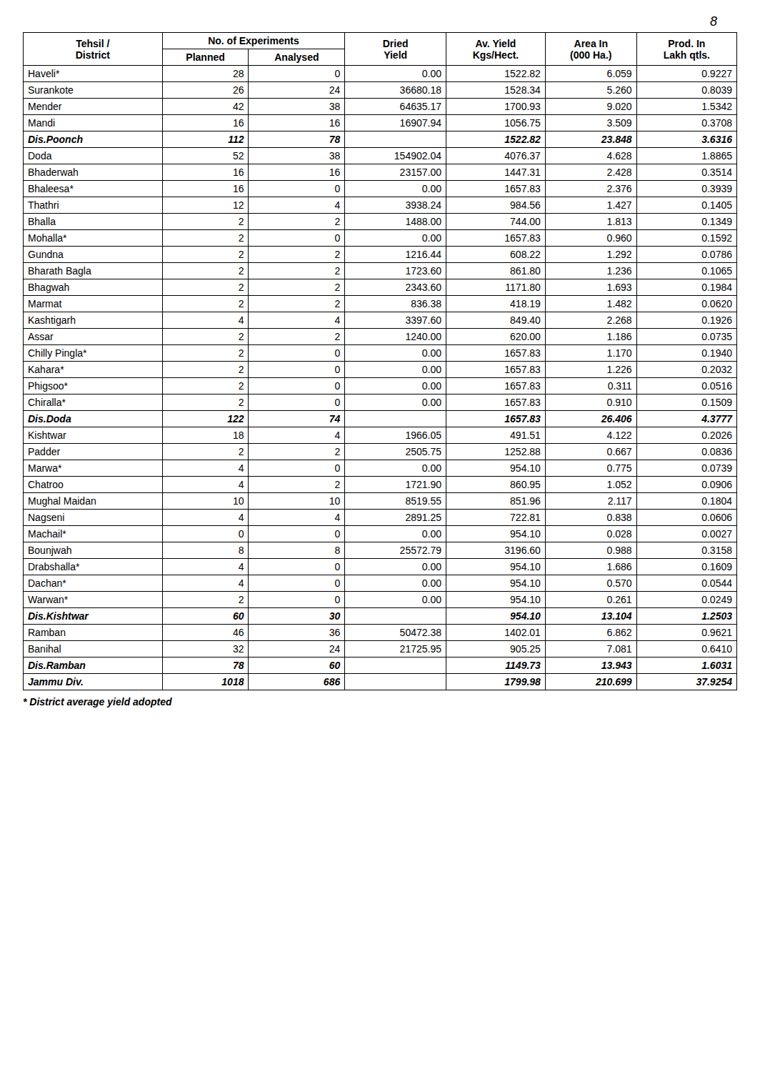8
| Tehsil / District | No. of Experiments | Dried Yield | Av. Yield Kgs/Hect. | Area In (000 Ha.) | Prod. In Lakh qtls. |
| --- | --- | --- | --- | --- | --- |
| Planned | Analysed |
| Haveli* | 28 | 0 | 0.00 | 1522.82 | 6.059 | 0.9227 |
| Surankote | 26 | 24 | 36680.18 | 1528.34 | 5.260 | 0.8039 |
| Mender | 42 | 38 | 64635.17 | 1700.93 | 9.020 | 1.5342 |
| Mandi | 16 | 16 | 16907.94 | 1056.75 | 3.509 | 0.3708 |
| Dis.Poonch | 112 | 78 | | 1522.82 | 23.848 | 3.6316 |
| Doda | 52 | 38 | 154902.04 | 4076.37 | 4.628 | 1.8865 |
| Bhaderwah | 16 | 16 | 23157.00 | 1447.31 | 2.428 | 0.3514 |
| Bhaleesa* | 16 | 0 | 0.00 | 1657.83 | 2.376 | 0.3939 |
| Thathri | 12 | 4 | 3938.24 | 984.56 | 1.427 | 0.1405 |
| Bhalla | 2 | 2 | 1488.00 | 744.00 | 1.813 | 0.1349 |
| Mohalla* | 2 | 0 | 0.00 | 1657.83 | 0.960 | 0.1592 |
| Gundna | 2 | 2 | 1216.44 | 608.22 | 1.292 | 0.0786 |
| Bharath Bagla | 2 | 2 | 1723.60 | 861.80 | 1.236 | 0.1065 |
| Bhagwah | 2 | 2 | 2343.60 | 1171.80 | 1.693 | 0.1984 |
| Marmat | 2 | 2 | 836.38 | 418.19 | 1.482 | 0.0620 |
| Kashtigarh | 4 | 4 | 3397.60 | 849.40 | 2.268 | 0.1926 |
| Assar | 2 | 2 | 1240.00 | 620.00 | 1.186 | 0.0735 |
| Chilly Pingla* | 2 | 0 | 0.00 | 1657.83 | 1.170 | 0.1940 |
| Kahara* | 2 | 0 | 0.00 | 1657.83 | 1.226 | 0.2032 |
| Phigsoo* | 2 | 0 | 0.00 | 1657.83 | 0.311 | 0.0516 |
| Chiralla* | 2 | 0 | 0.00 | 1657.83 | 0.910 | 0.1509 |
| Dis.Doda | 122 | 74 | | 1657.83 | 26.406 | 4.3777 |
| Kishtwar | 18 | 4 | 1966.05 | 491.51 | 4.122 | 0.2026 |
| Padder | 2 | 2 | 2505.75 | 1252.88 | 0.667 | 0.0836 |
| Marwa* | 4 | 0 | 0.00 | 954.10 | 0.775 | 0.0739 |
| Chatroo | 4 | 2 | 1721.90 | 860.95 | 1.052 | 0.0906 |
| Mughal Maidan | 10 | 10 | 8519.55 | 851.96 | 2.117 | 0.1804 |
| Nagseni | 4 | 4 | 2891.25 | 722.81 | 0.838 | 0.0606 |
| Machail* | 0 | 0 | 0.00 | 954.10 | 0.028 | 0.0027 |
| Bounjwah | 8 | 8 | 25572.79 | 3196.60 | 0.988 | 0.3158 |
| Drabshalla* | 4 | 0 | 0.00 | 954.10 | 1.686 | 0.1609 |
| Dachan* | 4 | 0 | 0.00 | 954.10 | 0.570 | 0.0544 |
| Warwan* | 2 | 0 | 0.00 | 954.10 | 0.261 | 0.0249 |
| Dis.Kishtwar | 60 | 30 | | 954.10 | 13.104 | 1.2503 |
| Ramban | 46 | 36 | 50472.38 | 1402.01 | 6.862 | 0.9621 |
| Banihal | 32 | 24 | 21725.95 | 905.25 | 7.081 | 0.6410 |
| Dis.Ramban | 78 | 60 | | 1149.73 | 13.943 | 1.6031 |
| Jammu Div. | 1018 | 686 | | 1799.98 | 210.699 | 37.9254 |
* District average yield adopted